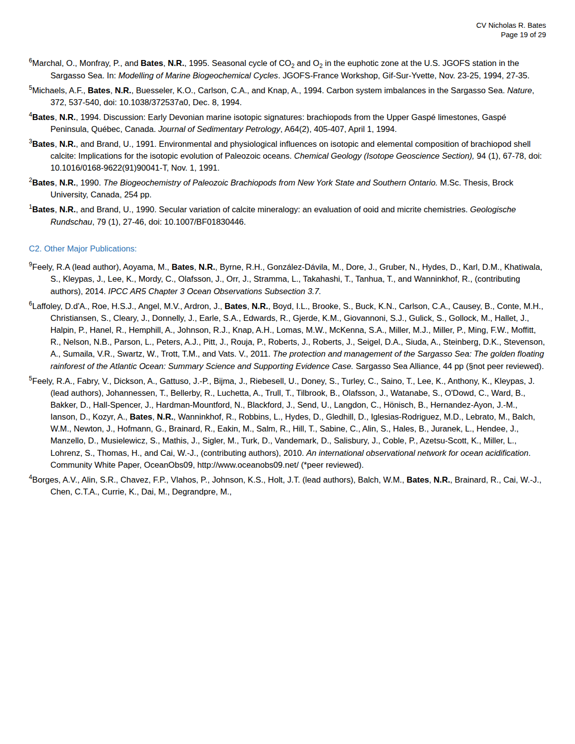CV Nicholas R. Bates
Page 19 of 29
6Marchal, O., Monfray, P., and Bates, N.R., 1995. Seasonal cycle of CO2 and O2 in the euphotic zone at the U.S. JGOFS station in the Sargasso Sea. In: Modelling of Marine Biogeochemical Cycles. JGOFS-France Workshop, Gif-Sur-Yvette, Nov. 23-25, 1994, 27-35.
5Michaels, A.F., Bates, N.R., Buesseler, K.O., Carlson, C.A., and Knap, A., 1994. Carbon system imbalances in the Sargasso Sea. Nature, 372, 537-540, doi: 10.1038/372537a0, Dec. 8, 1994.
4Bates, N.R., 1994. Discussion: Early Devonian marine isotopic signatures: brachiopods from the Upper Gaspé limestones, Gaspé Peninsula, Québec, Canada. Journal of Sedimentary Petrology, A64(2), 405-407, April 1, 1994.
3Bates, N.R., and Brand, U., 1991. Environmental and physiological influences on isotopic and elemental composition of brachiopod shell calcite: Implications for the isotopic evolution of Paleozoic oceans. Chemical Geology (Isotope Geoscience Section), 94 (1), 67-78, doi: 10.1016/0168-9622(91)90041-T, Nov. 1, 1991.
2Bates, N.R., 1990. The Biogeochemistry of Paleozoic Brachiopods from New York State and Southern Ontario. M.Sc. Thesis, Brock University, Canada, 254 pp.
1Bates, N.R., and Brand, U., 1990. Secular variation of calcite mineralogy: an evaluation of ooid and micrite chemistries. Geologische Rundschau, 79 (1), 27-46, doi: 10.1007/BF01830446.
C2. Other Major Publications:
9Feely, R.A (lead author), Aoyama, M., Bates, N.R., Byrne, R.H., González-Dávila, M., Dore, J., Gruber, N., Hydes, D., Karl, D.M., Khatiwala, S., Kleypas, J., Lee, K., Mordy, C., Olafsson, J., Orr, J., Stramma, L., Takahashi, T., Tanhua, T., and Wanninkhof, R., (contributing authors), 2014. IPCC AR5 Chapter 3 Ocean Observations Subsection 3.7.
6Laffoley, D.d'A., Roe, H.S.J., Angel, M.V., Ardron, J., Bates, N.R., Boyd, I.L., Brooke, S., Buck, K.N., Carlson, C.A., Causey, B., Conte, M.H., Christiansen, S., Cleary, J., Donnelly, J., Earle, S.A., Edwards, R., Gjerde, K.M., Giovannoni, S.J., Gulick, S., Gollock, M., Hallet, J., Halpin, P., Hanel, R., Hemphill, A., Johnson, R.J., Knap, A.H., Lomas, M.W., McKenna, S.A., Miller, M.J., Miller, P., Ming, F.W., Moffitt, R., Nelson, N.B., Parson, L., Peters, A.J., Pitt, J., Rouja, P., Roberts, J., Roberts, J., Seigel, D.A., Siuda, A., Steinberg, D.K., Stevenson, A., Sumaila, V.R., Swartz, W., Trott, T.M., and Vats. V., 2011. The protection and management of the Sargasso Sea: The golden floating rainforest of the Atlantic Ocean: Summary Science and Supporting Evidence Case. Sargasso Sea Alliance, 44 pp (§not peer reviewed).
5Feely, R.A., Fabry, V., Dickson, A., Gattuso, J.-P., Bijma, J., Riebesell, U., Doney, S., Turley, C., Saino, T., Lee, K., Anthony, K., Kleypas, J. (lead authors), Johannessen, T., Bellerby, R., Luchetta, A., Trull, T., Tilbrook, B., Olafsson, J., Watanabe, S., O'Dowd, C., Ward, B., Bakker, D., Hall-Spencer, J., Hardman-Mountford, N., Blackford, J., Send, U., Langdon, C., Hönisch, B., Hernandez-Ayon, J.-M., Ianson, D., Kozyr, A., Bates, N.R., Wanninkhof, R., Robbins, L., Hydes, D., Gledhill, D., Iglesias-Rodriguez, M.D., Lebrato, M., Balch, W.M., Newton, J., Hofmann, G., Brainard, R., Eakin, M., Salm, R., Hill, T., Sabine, C., Alin, S., Hales, B., Juranek, L., Hendee, J., Manzello, D., Musielewicz, S., Mathis, J., Sigler, M., Turk, D., Vandemark, D., Salisbury, J., Coble, P., Azetsu-Scott, K., Miller, L., Lohrenz, S., Thomas, H., and Cai, W.-J., (contributing authors), 2010. An international observational network for ocean acidification. Community White Paper, OceanObs09, http://www.oceanobs09.net/ (*peer reviewed).
4Borges, A.V., Alin, S.R., Chavez, F.P., Vlahos, P., Johnson, K.S., Holt, J.T. (lead authors), Balch, W.M., Bates, N.R., Brainard, R., Cai, W.-J., Chen, C.T.A., Currie, K., Dai, M., Degrandpre, M.,